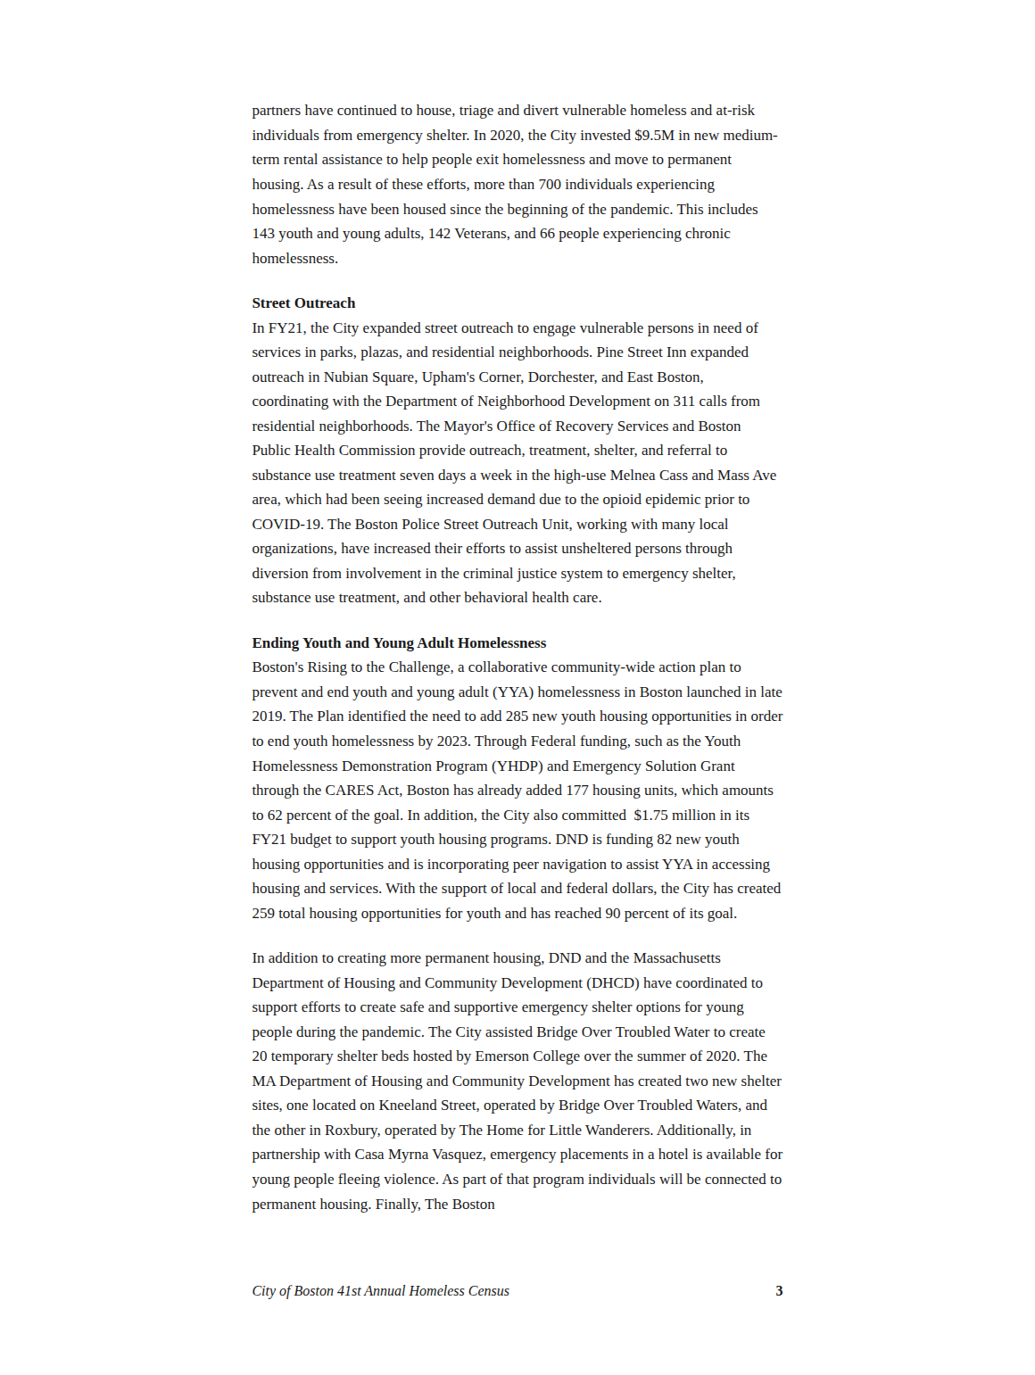partners have continued to house, triage and divert vulnerable homeless and at-risk individuals from emergency shelter. In 2020, the City invested $9.5M in new medium-term rental assistance to help people exit homelessness and move to permanent housing. As a result of these efforts, more than 700 individuals experiencing homelessness have been housed since the beginning of the pandemic. This includes 143 youth and young adults, 142 Veterans, and 66 people experiencing chronic homelessness.
Street Outreach
In FY21, the City expanded street outreach to engage vulnerable persons in need of services in parks, plazas, and residential neighborhoods. Pine Street Inn expanded outreach in Nubian Square, Upham's Corner, Dorchester, and East Boston, coordinating with the Department of Neighborhood Development on 311 calls from residential neighborhoods. The Mayor's Office of Recovery Services and Boston Public Health Commission provide outreach, treatment, shelter, and referral to substance use treatment seven days a week in the high-use Melnea Cass and Mass Ave area, which had been seeing increased demand due to the opioid epidemic prior to COVID-19. The Boston Police Street Outreach Unit, working with many local organizations, have increased their efforts to assist unsheltered persons through diversion from involvement in the criminal justice system to emergency shelter, substance use treatment, and other behavioral health care.
Ending Youth and Young Adult Homelessness
Boston's Rising to the Challenge, a collaborative community-wide action plan to prevent and end youth and young adult (YYA) homelessness in Boston launched in late 2019. The Plan identified the need to add 285 new youth housing opportunities in order to end youth homelessness by 2023. Through Federal funding, such as the Youth Homelessness Demonstration Program (YHDP) and Emergency Solution Grant through the CARES Act, Boston has already added 177 housing units, which amounts to 62 percent of the goal. In addition, the City also committed $1.75 million in its FY21 budget to support youth housing programs. DND is funding 82 new youth housing opportunities and is incorporating peer navigation to assist YYA in accessing housing and services. With the support of local and federal dollars, the City has created 259 total housing opportunities for youth and has reached 90 percent of its goal.
In addition to creating more permanent housing, DND and the Massachusetts Department of Housing and Community Development (DHCD) have coordinated to support efforts to create safe and supportive emergency shelter options for young people during the pandemic. The City assisted Bridge Over Troubled Water to create 20 temporary shelter beds hosted by Emerson College over the summer of 2020. The MA Department of Housing and Community Development has created two new shelter sites, one located on Kneeland Street, operated by Bridge Over Troubled Waters, and the other in Roxbury, operated by The Home for Little Wanderers. Additionally, in partnership with Casa Myrna Vasquez, emergency placements in a hotel is available for young people fleeing violence. As part of that program individuals will be connected to permanent housing. Finally, The Boston
City of Boston 41st Annual Homeless Census 3